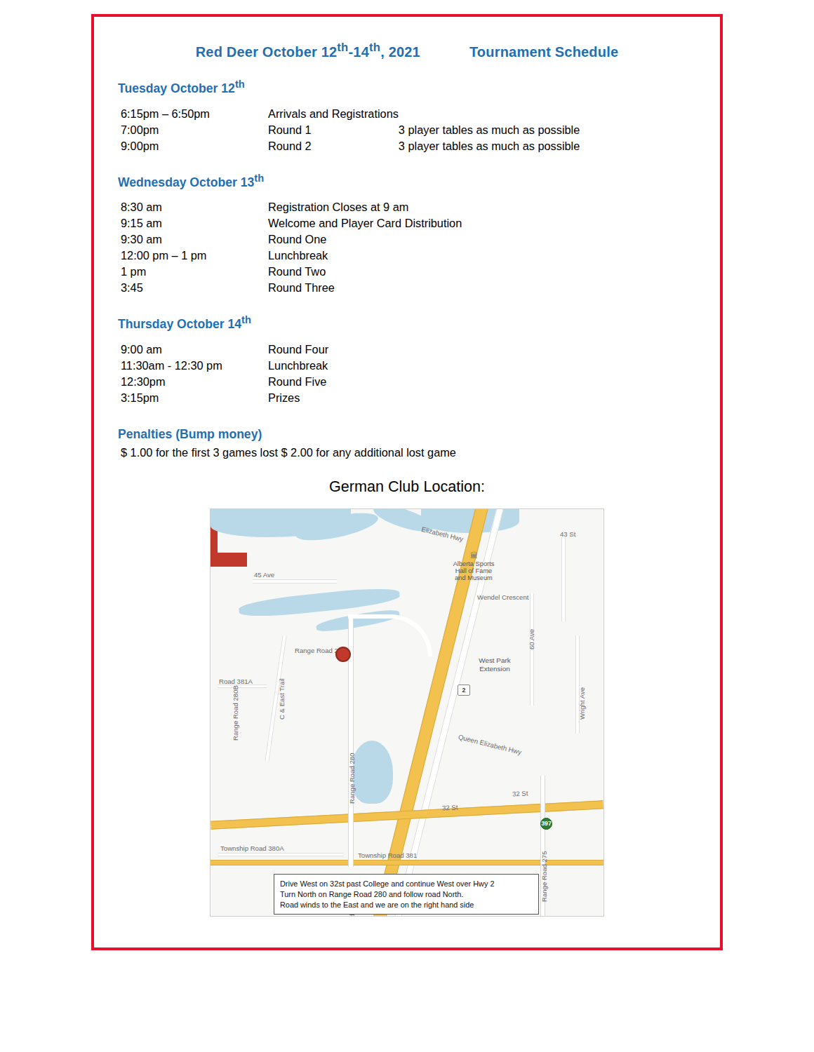Red Deer October 12th-14th, 2021 Tournament Schedule
Tuesday October 12th
| 6:15pm – 6:50pm | Arrivals and Registrations | |
| 7:00pm | Round 1 | 3 player tables as much as possible |
| 9:00pm | Round 2 | 3 player tables as much as possible |
Wednesday October 13th
| 8:30 am | Registration Closes at 9 am |
| 9:15 am | Welcome and Player Card Distribution |
| 9:30 am | Round One |
| 12:00 pm – 1 pm | Lunchbreak |
| 1 pm | Round Two |
| 3:45 | Round Three |
Thursday October 14th
| 9:00 am | Round Four |
| 11:30am - 12:30 pm | Lunchbreak |
| 12:30pm | Round Five |
| 3:15pm | Prizes |
Penalties (Bump money)
$ 1.00 for the first 3 games lost $ 2.00 for any additional lost game
German Club Location:
45 Ave
43 St
60 Ave
Wright Ave
Wendel Crescent
Elizabeth Hwy
Queen Elizabeth Hwy
Range Road 280
Range Road 280
Range Road 275
C & East Trail
Road 381A
Range Road 280B
32 St
32 St
Township Road 380A
Township Road 381
Road 280
2
397
🏛 Alberta Sports
Hall of Fame
and Museum
West Park
Extension
Drive West on 32st past College and continue West over Hwy 2
Turn North on Range Road 280 and follow road North.
Road winds to the East and we are on the right hand side